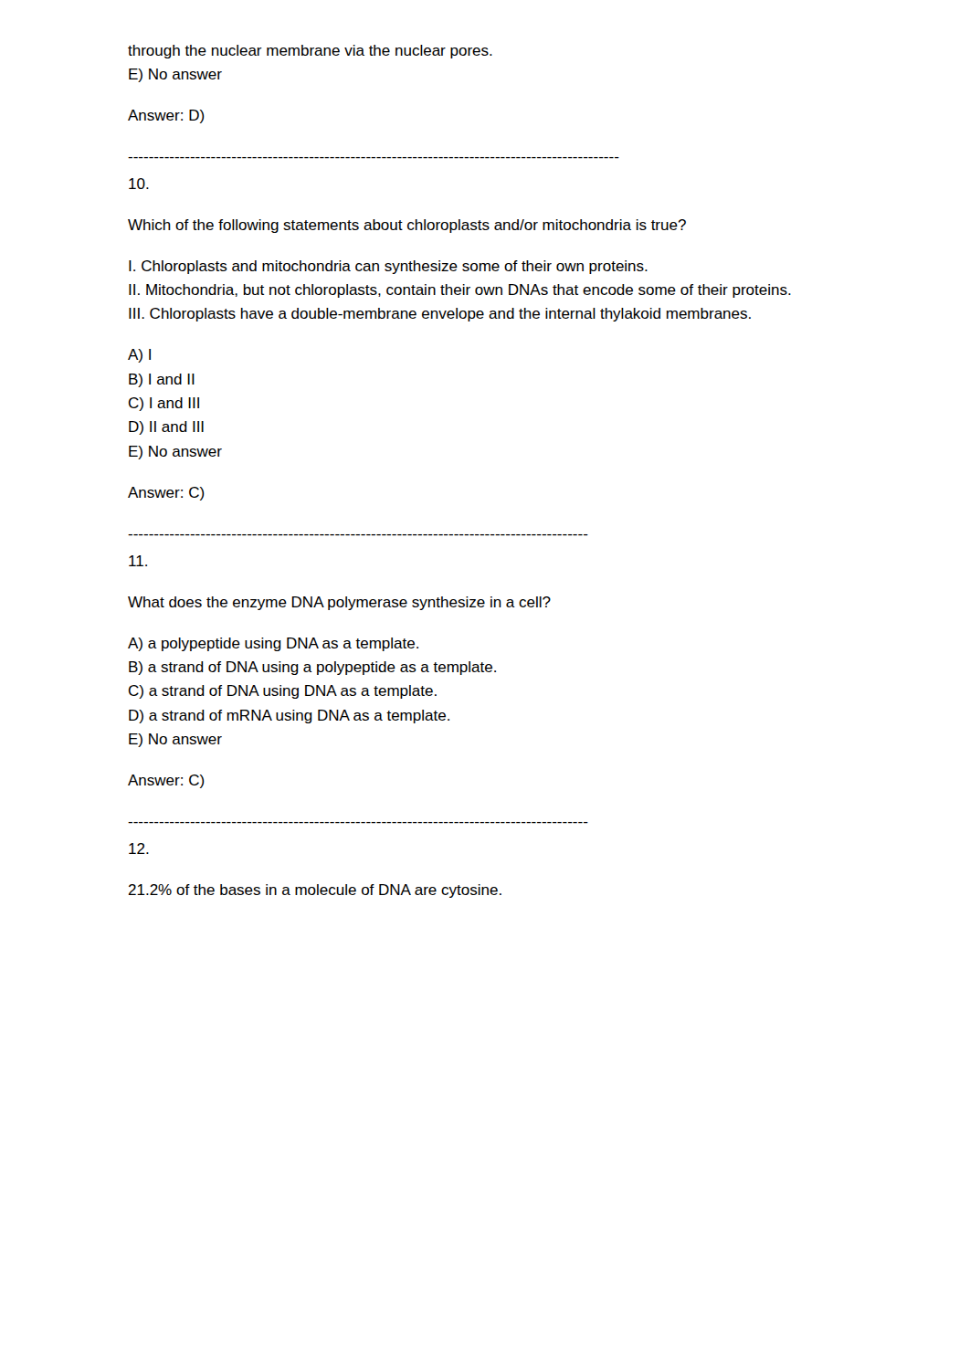through the nuclear membrane via the nuclear pores.
E) No answer
Answer: D)
-----------------------------------------------------------------------------------------------
10.
Which of the following statements about chloroplasts and/or mitochondria is true?
I. Chloroplasts and mitochondria can synthesize some of their own proteins.
II. Mitochondria, but not chloroplasts, contain their own DNAs that encode some of their proteins.
III. Chloroplasts have a double-membrane envelope and the internal thylakoid membranes.
A) I
B) I and II
C) I and III
D) II and III
E) No answer
Answer: C)
-----------------------------------------------------------------------------------------
11.
What does the enzyme DNA polymerase synthesize in a cell?
A) a polypeptide using DNA as a template.
B) a strand of DNA using a polypeptide as a template.
C) a strand of DNA using DNA as a template.
D) a strand of mRNA using DNA as a template.
E) No answer
Answer: C)
-----------------------------------------------------------------------------------------
12.
21.2% of the bases in a molecule of DNA are cytosine.